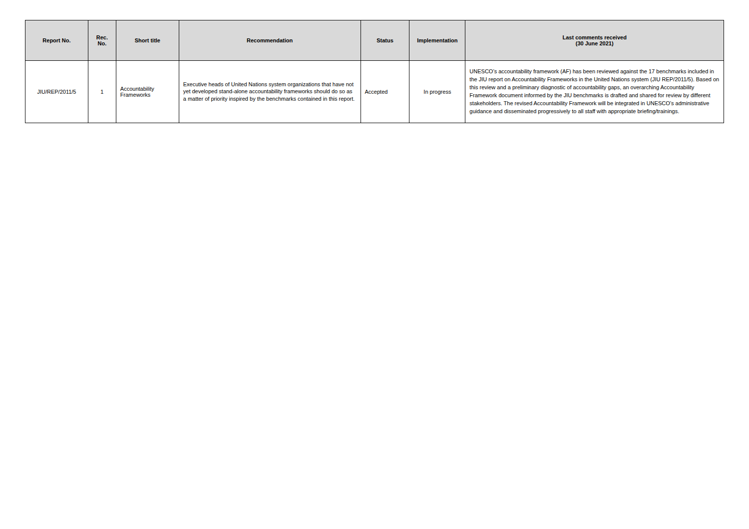| Report No. | Rec. No. | Short title | Recommendation | Status | Implementation | Last comments received (30 June 2021) |
| --- | --- | --- | --- | --- | --- | --- |
| JIU/REP/2011/5 | 1 | Accountability Frameworks | Executive heads of United Nations system organizations that have not yet developed stand-alone accountability frameworks should do so as a matter of priority inspired by the benchmarks contained in this report. | Accepted | In progress | UNESCO’s accountability framework (AF) has been reviewed against the 17 benchmarks included in the JIU report on Accountability Frameworks in the United Nations system (JIU REP/2011/5). Based on this review and a preliminary diagnostic of accountability gaps, an overarching Accountability Framework document informed by the JIU benchmarks is drafted and shared for review by different stakeholders. The revised Accountability Framework will be integrated in UNESCO’s administrative guidance and disseminated progressively to all staff with appropriate briefing/trainings. |